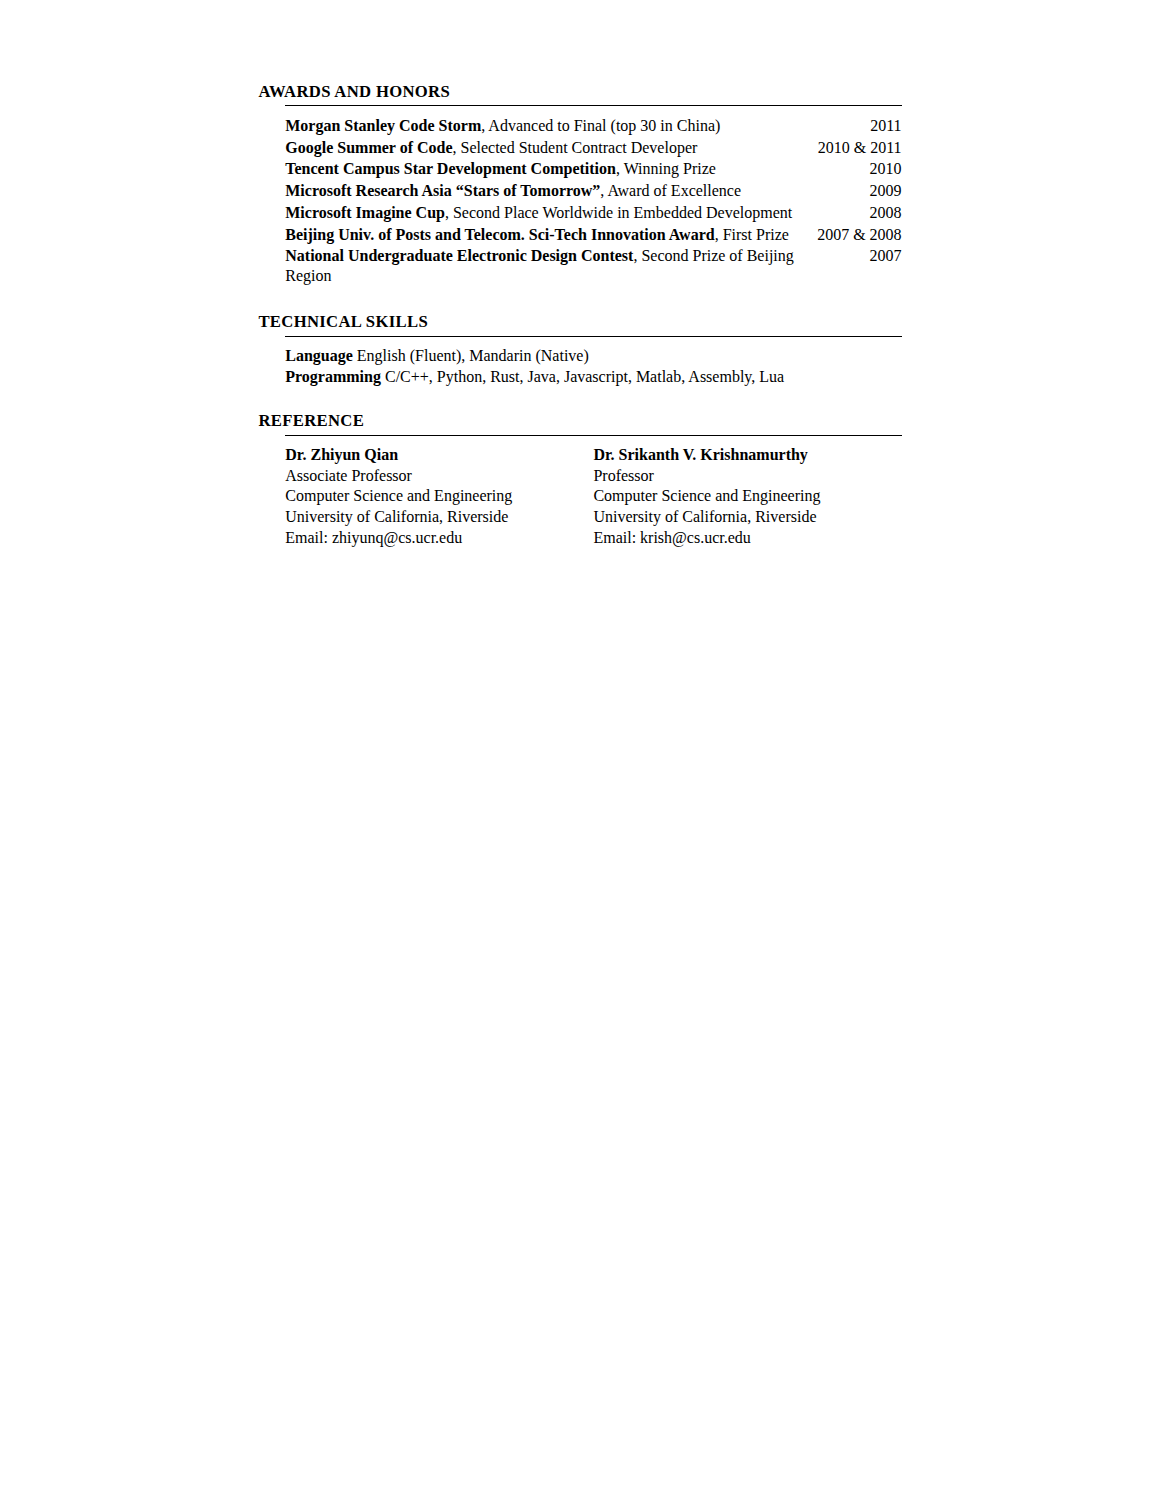Awards and Honors
| Morgan Stanley Code Storm , Advanced to Final (top 30 in China) | 2011 |
| Google Summer of Code , Selected Student Contract Developer | 2010 & 2011 |
| Tencent Campus Star Development Competition , Winning Prize | 2010 |
| Microsoft Research Asia “Stars of Tomorrow” , Award of Excellence | 2009 |
| Microsoft Imagine Cup , Second Place Worldwide in Embedded Development | 2008 |
| Beijing Univ. of Posts and Telecom. Sci-Tech Innovation Award , First Prize | 2007 & 2008 |
| National Undergraduate Electronic Design Contest , Second Prize of Beijing Region | 2007 |
Technical Skills
Language English (Fluent), Mandarin (Native)
Programming C/C++, Python, Rust, Java, Javascript, Matlab, Assembly, Lua
Reference
| Dr. Zhiyun Qian Associate Professor Computer Science and Engineering University of California, Riverside Email: zhiyunq@cs.ucr.edu | Dr. Srikanth V. Krishnamurthy Professor Computer Science and Engineering University of California, Riverside Email: krish@cs.ucr.edu |